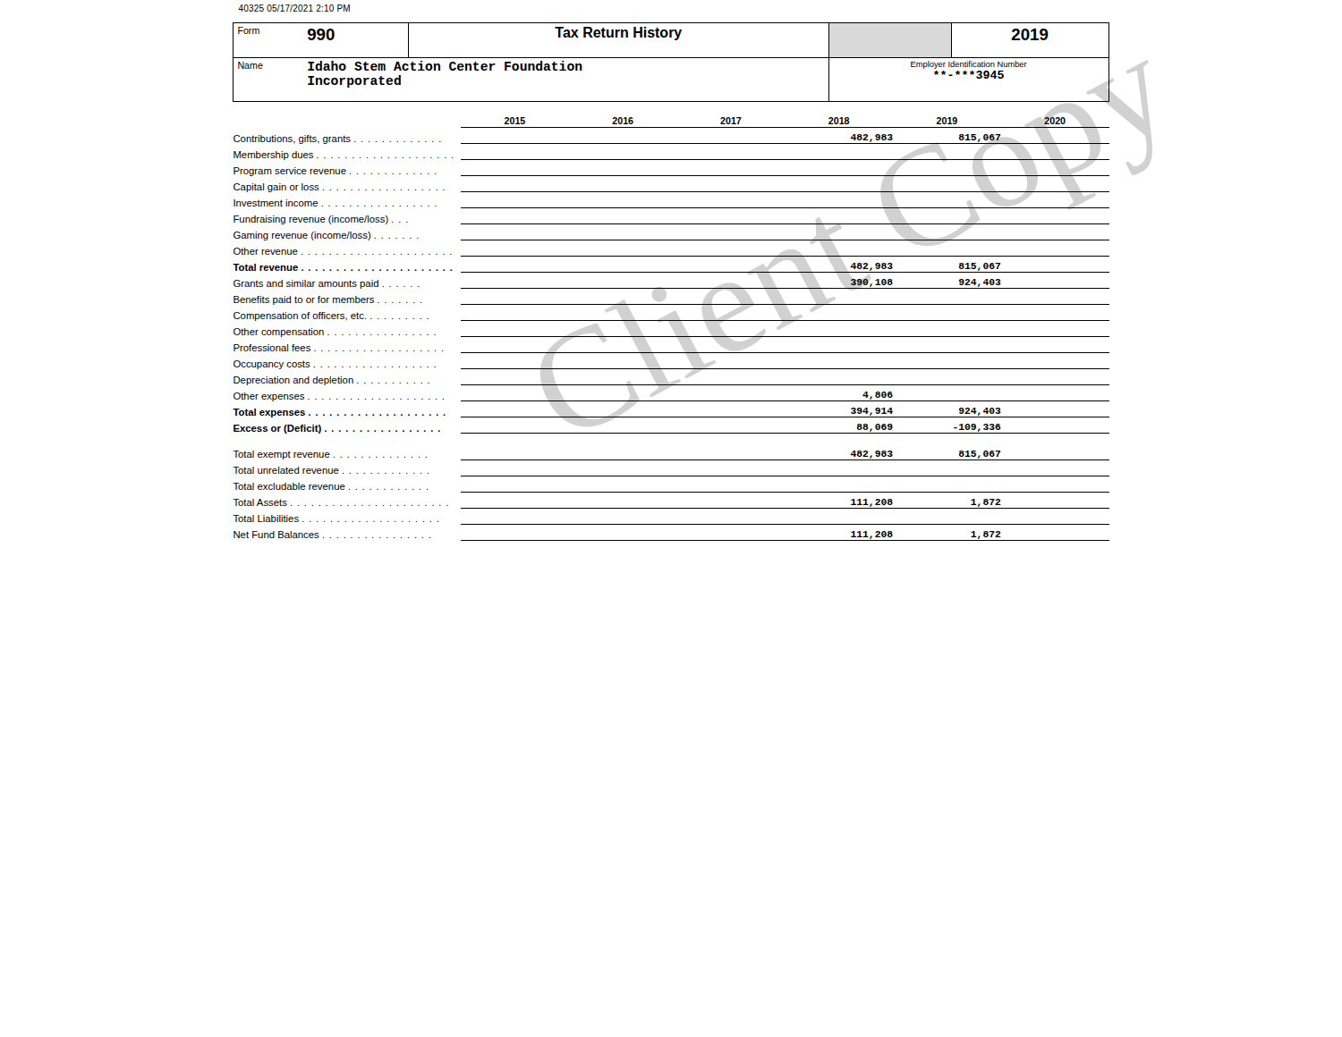40325 05/17/2021 2:10 PM
| Form | 990 | Tax Return History | | 2019 |
| Name | Idaho Stem Action Center Foundation Incorporated | Employer Identification Number **-***3945 |
| | 2015 | 2016 | 2017 | 2018 | 2019 | 2020 |
| --- | --- | --- | --- | --- | --- | --- |
| Contributions, gifts, grants . . . . . . . . . . . . . | | | | 482,983 | 815,067 | |
| Membership dues . . . . . . . . . . . . . . . . . . . . | | | | | | |
| Program service revenue . . . . . . . . . . . . . | | | | | | |
| Capital gain or loss . . . . . . . . . . . . . . . . . . | | | | | | |
| Investment income . . . . . . . . . . . . . . . . . | | | | | | |
| Fundraising revenue (income/loss) . . . | | | | | | |
| Gaming revenue (income/loss) . . . . . . . | | | | | | |
| Other revenue . . . . . . . . . . . . . . . . . . . . . . | | | | | | |
| Total revenue . . . . . . . . . . . . . . . . . . . . . . | | | | 482,983 | 815,067 | |
| Grants and similar amounts paid . . . . . . | | | | 390,108 | 924,403 | |
| Benefits paid to or for members . . . . . . . | | | | | | |
| Compensation of officers, etc. . . . . . . . . . | | | | | | |
| Other compensation . . . . . . . . . . . . . . . . | | | | | | |
| Professional fees . . . . . . . . . . . . . . . . . . . | | | | | | |
| Occupancy costs . . . . . . . . . . . . . . . . . . | | | | | | |
| Depreciation and depletion . . . . . . . . . . . | | | | | | |
| Other expenses . . . . . . . . . . . . . . . . . . . . | | | | 4,806 | | |
| Total expenses . . . . . . . . . . . . . . . . . . . . | | | | 394,914 | 924,403 | |
| Excess or (Deficit) . . . . . . . . . . . . . . . . . | | | | 88,069 | -109,336 | |
| Total exempt revenue . . . . . . . . . . . . . . | | | | 482,983 | 815,067 | |
| Total unrelated revenue . . . . . . . . . . . . . | | | | | | |
| Total excludable revenue . . . . . . . . . . . . | | | | | | |
| Total Assets . . . . . . . . . . . . . . . . . . . . . . . | | | | 111,208 | 1,872 | |
| Total Liabilities . . . . . . . . . . . . . . . . . . . . | | | | | | |
| Net Fund Balances . . . . . . . . . . . . . . . . | | | | 111,208 | 1,872 | |
Client Copy